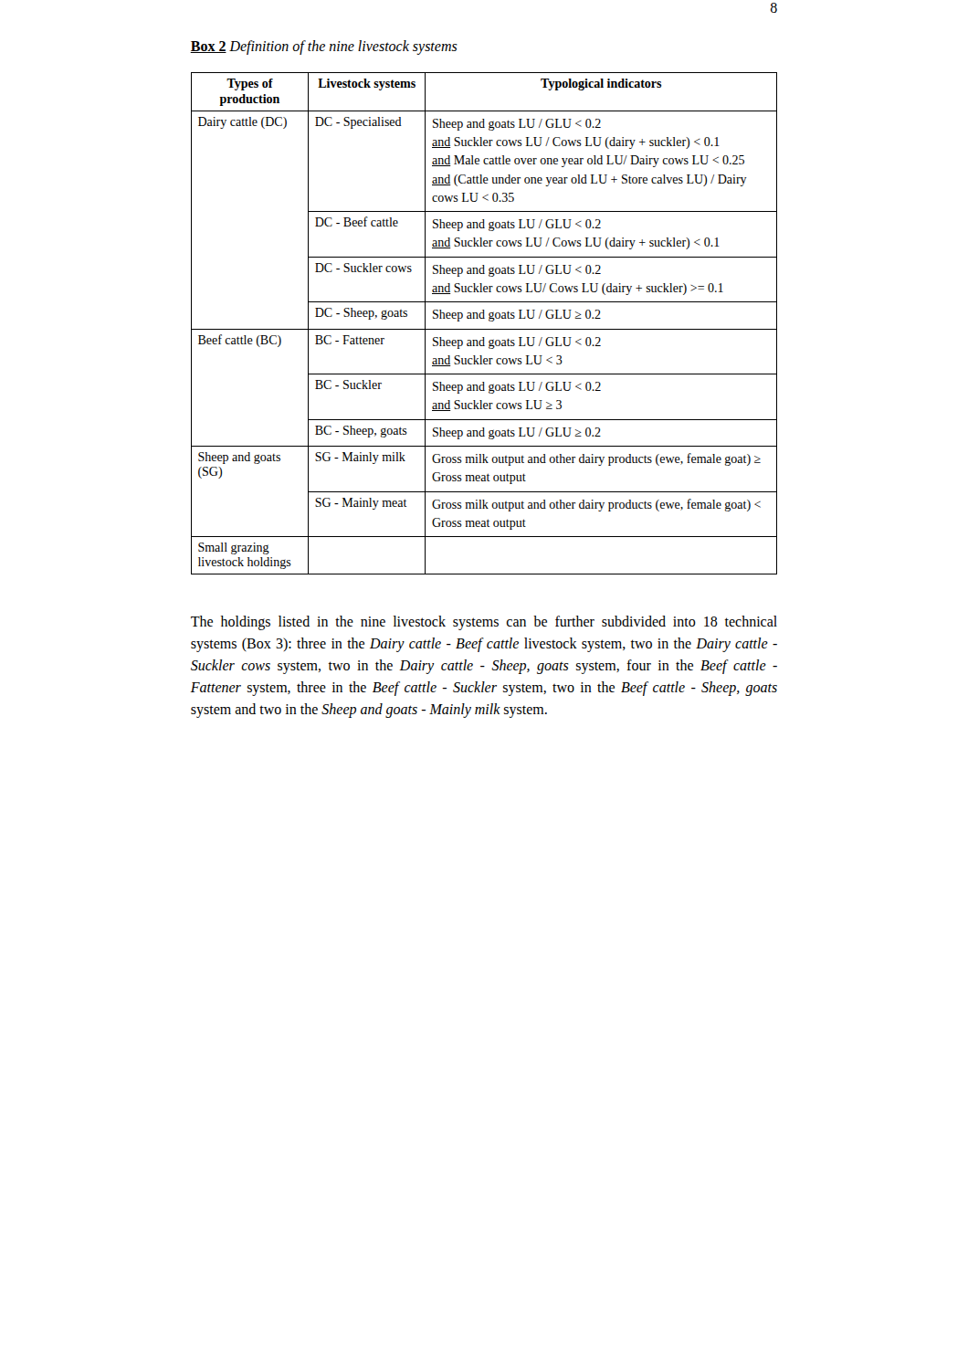8
Box 2 Definition of the nine livestock systems
| Types of production | Livestock systems | Typological indicators |
| --- | --- | --- |
| Dairy cattle (DC) | DC - Specialised | Sheep and goats LU / GLU < 0.2 and Suckler cows LU / Cows LU (dairy + suckler) < 0.1 and Male cattle over one year old LU/ Dairy cows LU < 0.25 and (Cattle under one year old LU + Store calves LU) / Dairy cows LU < 0.35 |
| DC - Beef cattle | Sheep and goats LU / GLU < 0.2 and Suckler cows LU / Cows LU (dairy + suckler) < 0.1 |
| DC - Suckler cows | Sheep and goats LU / GLU < 0.2 and Suckler cows LU/ Cows LU (dairy + suckler) >= 0.1 |
| DC - Sheep, goats | Sheep and goats LU / GLU ≥ 0.2 |
| Beef cattle (BC) | BC - Fattener | Sheep and goats LU / GLU < 0.2 and Suckler cows LU < 3 |
| BC - Suckler | Sheep and goats LU / GLU < 0.2 and Suckler cows LU ≥ 3 |
| BC - Sheep, goats | Sheep and goats LU / GLU ≥ 0.2 |
| Sheep and goats (SG) | SG - Mainly milk | Gross milk output and other dairy products (ewe, female goat) ≥ Gross meat output |
| SG - Mainly meat | Gross milk output and other dairy products (ewe, female goat) < Gross meat output |
| Small grazing livestock holdings | | |
The holdings listed in the nine livestock systems can be further subdivided into 18 technical systems (Box 3): three in the Dairy cattle - Beef cattle livestock system, two in the Dairy cattle - Suckler cows system, two in the Dairy cattle - Sheep, goats system, four in the Beef cattle - Fattener system, three in the Beef cattle - Suckler system, two in the Beef cattle - Sheep, goats system and two in the Sheep and goats - Mainly milk system.